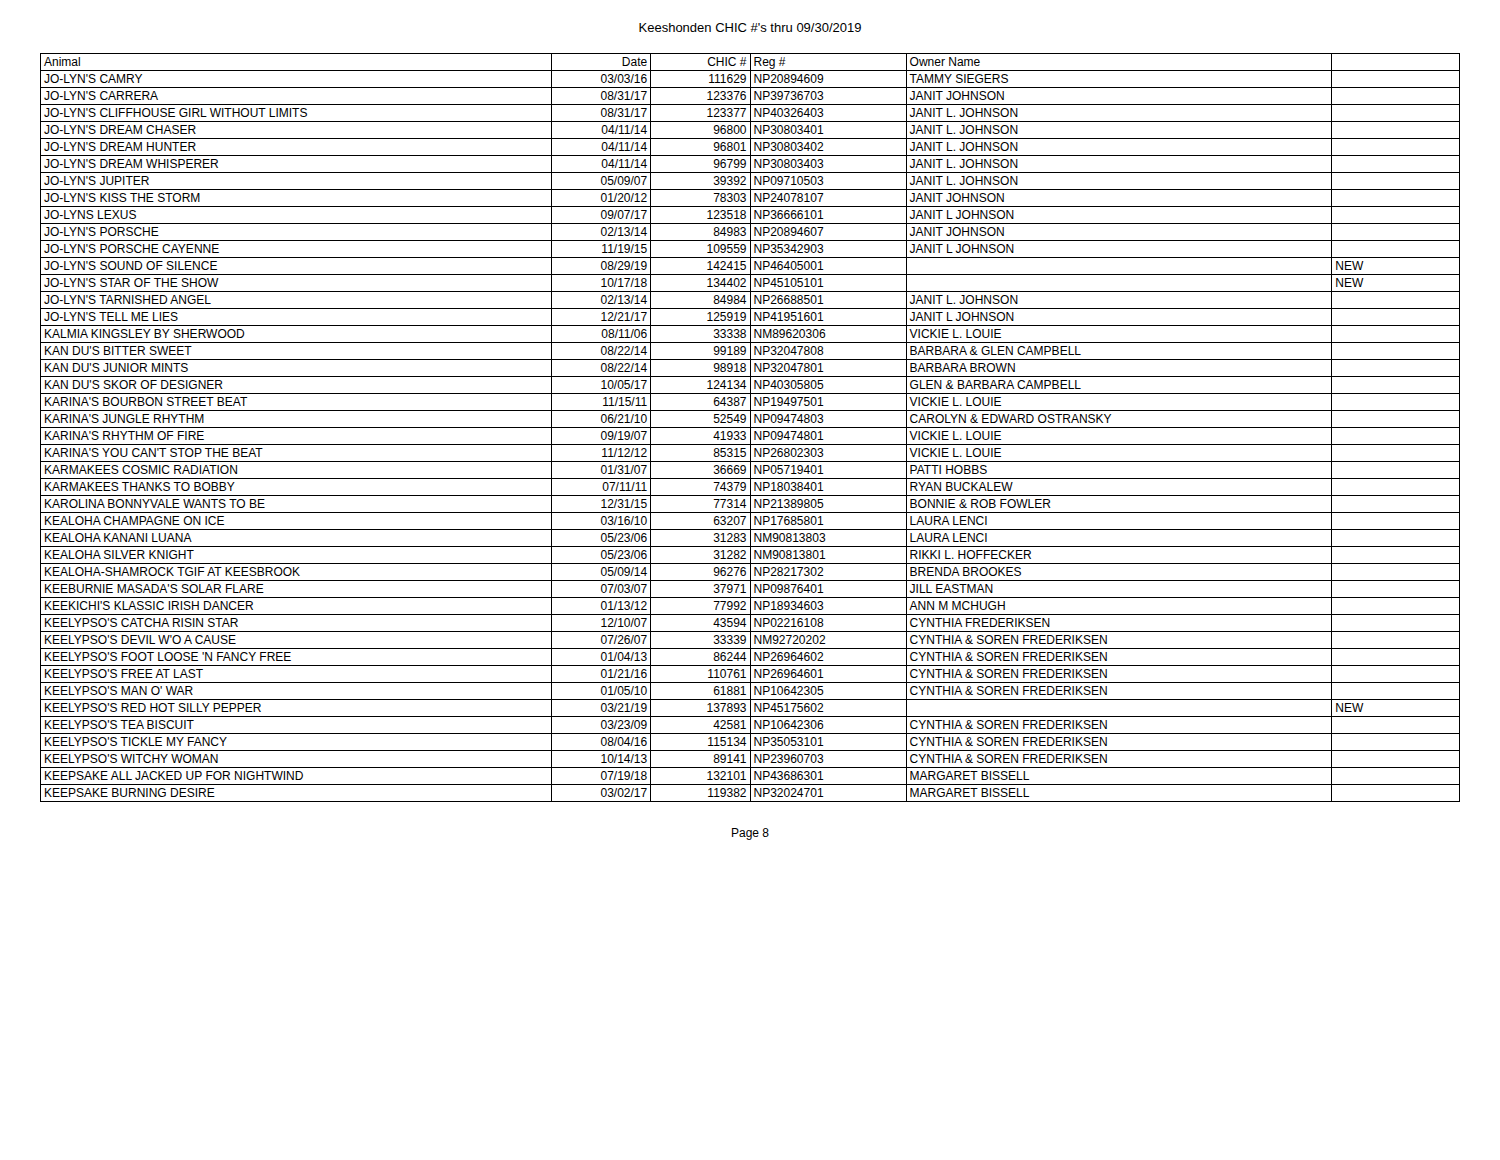Keeshonden CHIC #'s thru 09/30/2019
| Animal | Date | CHIC # | Reg # | Owner Name | |
| --- | --- | --- | --- | --- | --- |
| JO-LYN'S CAMRY | 03/03/16 | 111629 | NP20894609 | TAMMY SIEGERS | |
| JO-LYN'S CARRERA | 08/31/17 | 123376 | NP39736703 | JANIT JOHNSON | |
| JO-LYN'S CLIFFHOUSE GIRL WITHOUT LIMITS | 08/31/17 | 123377 | NP40326403 | JANIT L. JOHNSON | |
| JO-LYN'S DREAM CHASER | 04/11/14 | 96800 | NP30803401 | JANIT L. JOHNSON | |
| JO-LYN'S DREAM HUNTER | 04/11/14 | 96801 | NP30803402 | JANIT L. JOHNSON | |
| JO-LYN'S DREAM WHISPERER | 04/11/14 | 96799 | NP30803403 | JANIT L. JOHNSON | |
| JO-LYN'S JUPITER | 05/09/07 | 39392 | NP09710503 | JANIT L. JOHNSON | |
| JO-LYN'S KISS THE STORM | 01/20/12 | 78303 | NP24078107 | JANIT JOHNSON | |
| JO-LYNS LEXUS | 09/07/17 | 123518 | NP36666101 | JANIT L JOHNSON | |
| JO-LYN'S PORSCHE | 02/13/14 | 84983 | NP20894607 | JANIT JOHNSON | |
| JO-LYN'S PORSCHE CAYENNE | 11/19/15 | 109559 | NP35342903 | JANIT L JOHNSON | |
| JO-LYN'S SOUND OF SILENCE | 08/29/19 | 142415 | NP46405001 | | NEW |
| JO-LYN'S STAR OF THE SHOW | 10/17/18 | 134402 | NP45105101 | | NEW |
| JO-LYN'S TARNISHED ANGEL | 02/13/14 | 84984 | NP26688501 | JANIT L. JOHNSON | |
| JO-LYN'S TELL ME LIES | 12/21/17 | 125919 | NP41951601 | JANIT L JOHNSON | |
| KALMIA KINGSLEY BY SHERWOOD | 08/11/06 | 33338 | NM89620306 | VICKIE L. LOUIE | |
| KAN DU'S BITTER SWEET | 08/22/14 | 99189 | NP32047808 | BARBARA & GLEN CAMPBELL | |
| KAN DU'S JUNIOR MINTS | 08/22/14 | 98918 | NP32047801 | BARBARA BROWN | |
| KAN DU'S SKOR OF DESIGNER | 10/05/17 | 124134 | NP40305805 | GLEN & BARBARA CAMPBELL | |
| KARINA'S BOURBON STREET BEAT | 11/15/11 | 64387 | NP19497501 | VICKIE L. LOUIE | |
| KARINA'S JUNGLE RHYTHM | 06/21/10 | 52549 | NP09474803 | CAROLYN & EDWARD OSTRANSKY | |
| KARINA'S RHYTHM OF FIRE | 09/19/07 | 41933 | NP09474801 | VICKIE L. LOUIE | |
| KARINA'S YOU CAN'T STOP THE BEAT | 11/12/12 | 85315 | NP26802303 | VICKIE L. LOUIE | |
| KARMAKEES COSMIC RADIATION | 01/31/07 | 36669 | NP05719401 | PATTI HOBBS | |
| KARMAKEES THANKS TO BOBBY | 07/11/11 | 74379 | NP18038401 | RYAN BUCKALEW | |
| KAROLINA BONNYVALE WANTS TO BE | 12/31/15 | 77314 | NP21389805 | BONNIE & ROB FOWLER | |
| KEALOHA CHAMPAGNE ON ICE | 03/16/10 | 63207 | NP17685801 | LAURA LENCI | |
| KEALOHA KANANI LUANA | 05/23/06 | 31283 | NM90813803 | LAURA LENCI | |
| KEALOHA SILVER KNIGHT | 05/23/06 | 31282 | NM90813801 | RIKKI L. HOFFECKER | |
| KEALOHA-SHAMROCK TGIF AT KEESBROOK | 05/09/14 | 96276 | NP28217302 | BRENDA BROOKES | |
| KEEBURNIE MASADA'S SOLAR FLARE | 07/03/07 | 37971 | NP09876401 | JILL EASTMAN | |
| KEEKICHI'S KLASSIC IRISH DANCER | 01/13/12 | 77992 | NP18934603 | ANN M MCHUGH | |
| KEELYPSO'S CATCHA RISIN STAR | 12/10/07 | 43594 | NP02216108 | CYNTHIA FREDERIKSEN | |
| KEELYPSO'S DEVIL W'O A CAUSE | 07/26/07 | 33339 | NM92720202 | CYNTHIA & SOREN FREDERIKSEN | |
| KEELYPSO'S FOOT LOOSE 'N FANCY FREE | 01/04/13 | 86244 | NP26964602 | CYNTHIA & SOREN FREDERIKSEN | |
| KEELYPSO'S FREE AT LAST | 01/21/16 | 110761 | NP26964601 | CYNTHIA & SOREN FREDERIKSEN | |
| KEELYPSO'S MAN O' WAR | 01/05/10 | 61881 | NP10642305 | CYNTHIA & SOREN FREDERIKSEN | |
| KEELYPSO'S RED HOT SILLY PEPPER | 03/21/19 | 137893 | NP45175602 | | NEW |
| KEELYPSO'S TEA BISCUIT | 03/23/09 | 42581 | NP10642306 | CYNTHIA & SOREN FREDERIKSEN | |
| KEELYPSO'S TICKLE MY FANCY | 08/04/16 | 115134 | NP35053101 | CYNTHIA & SOREN FREDERIKSEN | |
| KEELYPSO'S WITCHY WOMAN | 10/14/13 | 89141 | NP23960703 | CYNTHIA & SOREN FREDERIKSEN | |
| KEEPSAKE ALL JACKED UP FOR NIGHTWIND | 07/19/18 | 132101 | NP43686301 | MARGARET BISSELL | |
| KEEPSAKE BURNING DESIRE | 03/02/17 | 119382 | NP32024701 | MARGARET BISSELL | |
Page 8